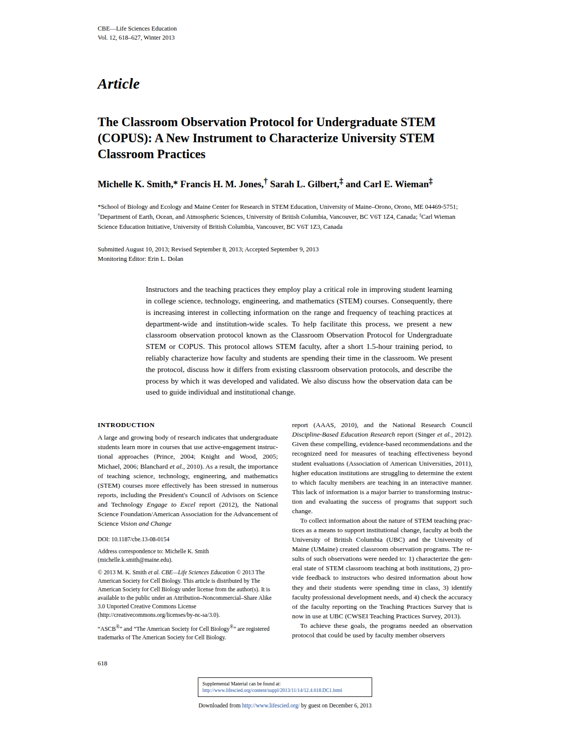CBE—Life Sciences Education
Vol. 12, 618–627, Winter 2013
Article
The Classroom Observation Protocol for Undergraduate STEM (COPUS): A New Instrument to Characterize University STEM Classroom Practices
Michelle K. Smith,* Francis H. M. Jones,† Sarah L. Gilbert,‡ and Carl E. Wieman‡
*School of Biology and Ecology and Maine Center for Research in STEM Education, University of Maine–Orono, Orono, ME 04469-5751; †Department of Earth, Ocean, and Atmospheric Sciences, University of British Columbia, Vancouver, BC V6T 1Z4, Canada; ‡Carl Wieman Science Education Initiative, University of British Columbia, Vancouver, BC V6T 1Z3, Canada
Submitted August 10, 2013; Revised September 8, 2013; Accepted September 9, 2013
Monitoring Editor: Erin L. Dolan
Instructors and the teaching practices they employ play a critical role in improving student learning in college science, technology, engineering, and mathematics (STEM) courses. Consequently, there is increasing interest in collecting information on the range and frequency of teaching practices at department-wide and institution-wide scales. To help facilitate this process, we present a new classroom observation protocol known as the Classroom Observation Protocol for Undergraduate STEM or COPUS. This protocol allows STEM faculty, after a short 1.5-hour training period, to reliably characterize how faculty and students are spending their time in the classroom. We present the protocol, discuss how it differs from existing classroom observation protocols, and describe the process by which it was developed and validated. We also discuss how the observation data can be used to guide individual and institutional change.
Introduction
A large and growing body of research indicates that undergraduate students learn more in courses that use active-engagement instructional approaches (Prince, 2004; Knight and Wood, 2005; Michael, 2006; Blanchard et al., 2010). As a result, the importance of teaching science, technology, engineering, and mathematics (STEM) courses more effectively has been stressed in numerous reports, including the President's Council of Advisors on Science and Technology Engage to Excel report (2012), the National Science Foundation/American Association for the Advancement of Science Vision and Change
DOI: 10.1187/cbe.13-08-0154
Address correspondence to: Michelle K. Smith (michelle.k.smith@maine.edu).
© 2013 M. K. Smith et al. CBE—Life Sciences Education © 2013 The American Society for Cell Biology. This article is distributed by The American Society for Cell Biology under license from the author(s). It is available to the public under an Attribution–Noncommercial–Share Alike 3.0 Unported Creative Commons License (http://creativecommons.org/licenses/by-nc-sa/3.0).
“ASCB®” and “The American Society for Cell Biology®” are registered trademarks of The American Society for Cell Biology.
report (AAAS, 2010), and the National Research Council Discipline-Based Education Research report (Singer et al., 2012). Given these compelling, evidence-based recommendations and the recognized need for measures of teaching effectiveness beyond student evaluations (Association of American Universities, 2011), higher education institutions are struggling to determine the extent to which faculty members are teaching in an interactive manner. This lack of information is a major barrier to transforming instruction and evaluating the success of programs that support such change.
To collect information about the nature of STEM teaching practices as a means to support institutional change, faculty at both the University of British Columbia (UBC) and the University of Maine (UMaine) created classroom observation programs. The results of such observations were needed to: 1) characterize the general state of STEM classroom teaching at both institutions, 2) provide feedback to instructors who desired information about how they and their students were spending time in class, 3) identify faculty professional development needs, and 4) check the accuracy of the faculty reporting on the Teaching Practices Survey that is now in use at UBC (CWSEI Teaching Practices Survey, 2013).
To achieve these goals, the programs needed an observation protocol that could be used by faculty member observers
618
Supplemental Material can be found at:
http://www.lifescied.org/content/suppl/2013/11/14/12.4.618.DC1.html
Downloaded from http://www.lifescied.org/ by guest on December 6, 2013